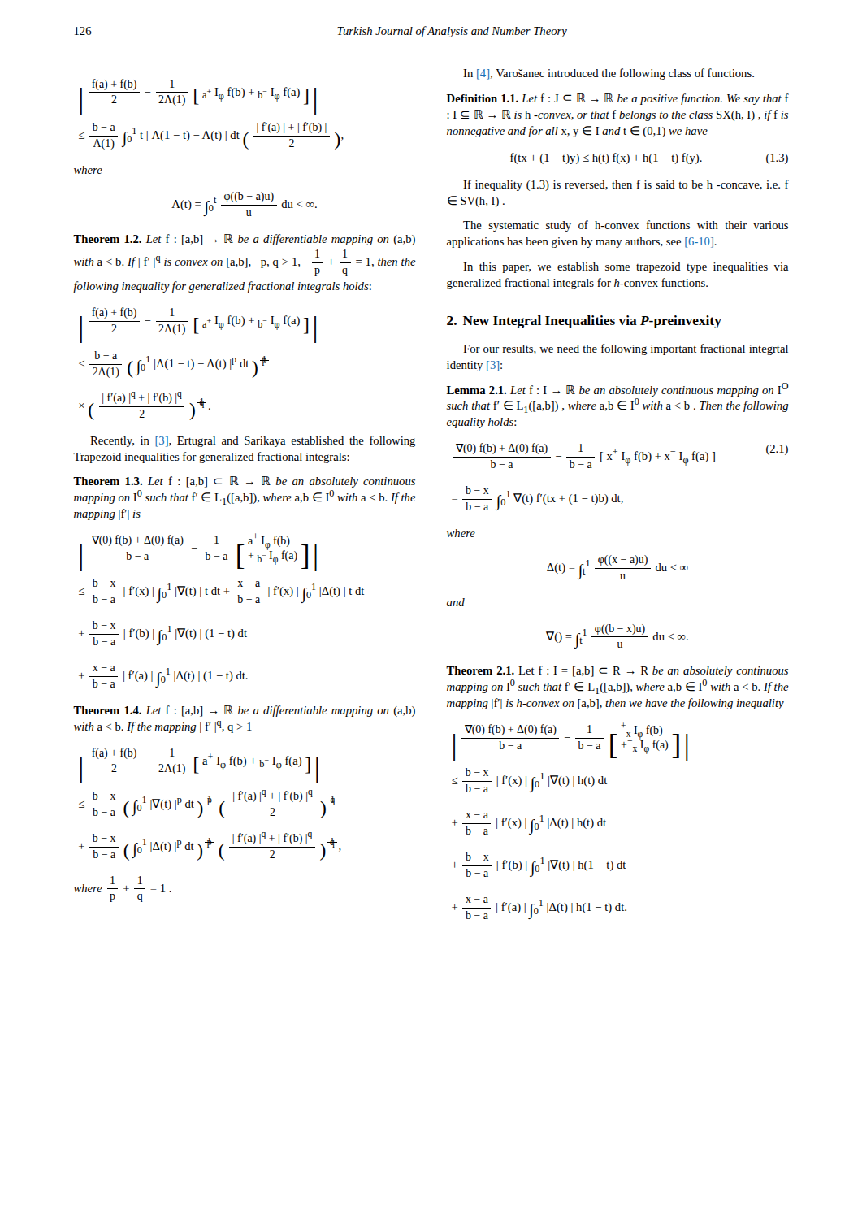126
Turkish Journal of Analysis and Number Theory
| f(a) + f(b) 2 − 12Λ(1) [ a+ Iφ f(b) + b− Iφ f(a) ] |
≤ b − a Λ(1) ∫01 t | Λ(1 − t) − Λ(t) | dt ( | f′(a) | + | f′(b) |2 ),
where
Λ(t) = ∫0t φ((b − a)u) u du < ∞.
Theorem 1.2. Let f : [a,b] → ℝ be a differentiable mapping on (a,b) with a < b. If | f′ |q is convex on [a,b], p, q > 1, 1 p + 1 q = 1, then the following inequality for generalized fractional integrals holds:
| f(a) + f(b) 2 − 12Λ(1) [ a+ Iφ f(b) + b− Iφ f(a) ] |
≤ b − a 2Λ(1) ( ∫01 |Λ(1 − t) − Λ(t) |p dt )1 p
× ( | f′(a) |q + | f′(b) |q 2 )1 q.
Recently, in [3], Ertugral and Sarikaya established the following Trapezoid inequalities for generalized fractional integrals:
Theorem 1.3. Let f : [a,b] ⊂ ℝ → ℝ be an absolutely continuous mapping on I0 such that f′ ∈ L1([a,b]), where a,b ∈ I0 with a < b. If the mapping |f′| is
| ∇(0) f(b) + Δ(0) f(a) b − a − 1 b − a [ a+ Iφ f(b) + b− Iφ f(a) ] |
≤ b − x b − a | f′(x) | ∫01 |∇(t) | t dt + x − a b − a | f′(x) | ∫01 |Δ(t) | t dt
+ b − x b − a | f′(b) | ∫01 |∇(t) | (1 − t) dt
+ x − a b − a | f′(a) | ∫01 |Δ(t) | (1 − t) dt.
Theorem 1.4. Let f : [a,b] → ℝ be a differentiable mapping on (a,b) with a < b. If the mapping | f′ |q, q > 1
| f(a) + f(b) 2 − 12Λ(1) [ a+ Iφ f(b) + b− Iφ f(a) ] |
≤ b − x b − a ( ∫01 |∇(t) |p dt )1 p ( | f′(a) |q + | f′(b) |q 2 )1 q
+ b − x b − a ( ∫01 |Δ(t) |p dt )1 p ( | f′(a) |q + | f′(b) |q 2 )1 q,
where 1 p + 1 q = 1 .
In [4], Varošanec introduced the following class of functions.
Definition 1.1. Let f : J ⊆ ℝ → ℝ be a positive function. We say that f : I ⊆ ℝ → ℝ is h -convex, or that f belongs to the class SX(h, I) , if f is nonnegative and for all x, y ∈ I and t ∈ (0,1) we have
f(tx + (1 − t)y) ≤ h(t) f(x) + h(1 − t) f(y). (1.3)
If inequality (1.3) is reversed, then f is said to be h -concave, i.e. f ∈ SV(h, I) .
The systematic study of h-convex functions with their various applications has been given by many authors, see [6-10].
In this paper, we establish some trapezoid type inequalities via generalized fractional integrals for h-convex functions.
2. New Integral Inequalities via P-preinvexity
For our results, we need the following important fractional integrtal identity [3]:
Lemma 2.1. Let f : I → ℝ be an absolutely continuous mapping on IO such that f′ ∈ L1([a,b]) , where a,b ∈ I0 with a < b . Then the following equality holds:
∇(0) f(b) + Δ(0) f(a) b − a − 1 b − a [ x+ Iφ f(b) + x− Iφ f(a) ] (2.1)
= b − x b − a ∫01 ∇(t) f′(tx + (1 − t)b) dt,
where
Δ(t) = ∫t1 φ((x − a)u) u du < ∞
and
∇() = ∫t1 φ((b − x)u) u du < ∞.
Theorem 2.1. Let f : I = [a,b] ⊂ R → R be an absolutely continuous mapping on I0 such that f′ ∈ L1([a,b]), where a,b ∈ I0 with a < b. If the mapping |f′| is h-convex on [a,b], then we have the following inequality
| ∇(0) f(b) + Δ(0) f(a) b − a − 1 b − a [ +x Iφ f(b) +−x Iφ f(a) ] |
≤ b − x b − a | f′(x) | ∫01 |∇(t) | h(t) dt
+ x − a b − a | f′(x) | ∫01 |Δ(t) | h(t) dt
+ b − x b − a | f′(b) | ∫01 |∇(t) | h(1 − t) dt
+ x − a b − a | f′(a) | ∫01 |Δ(t) | h(1 − t) dt.